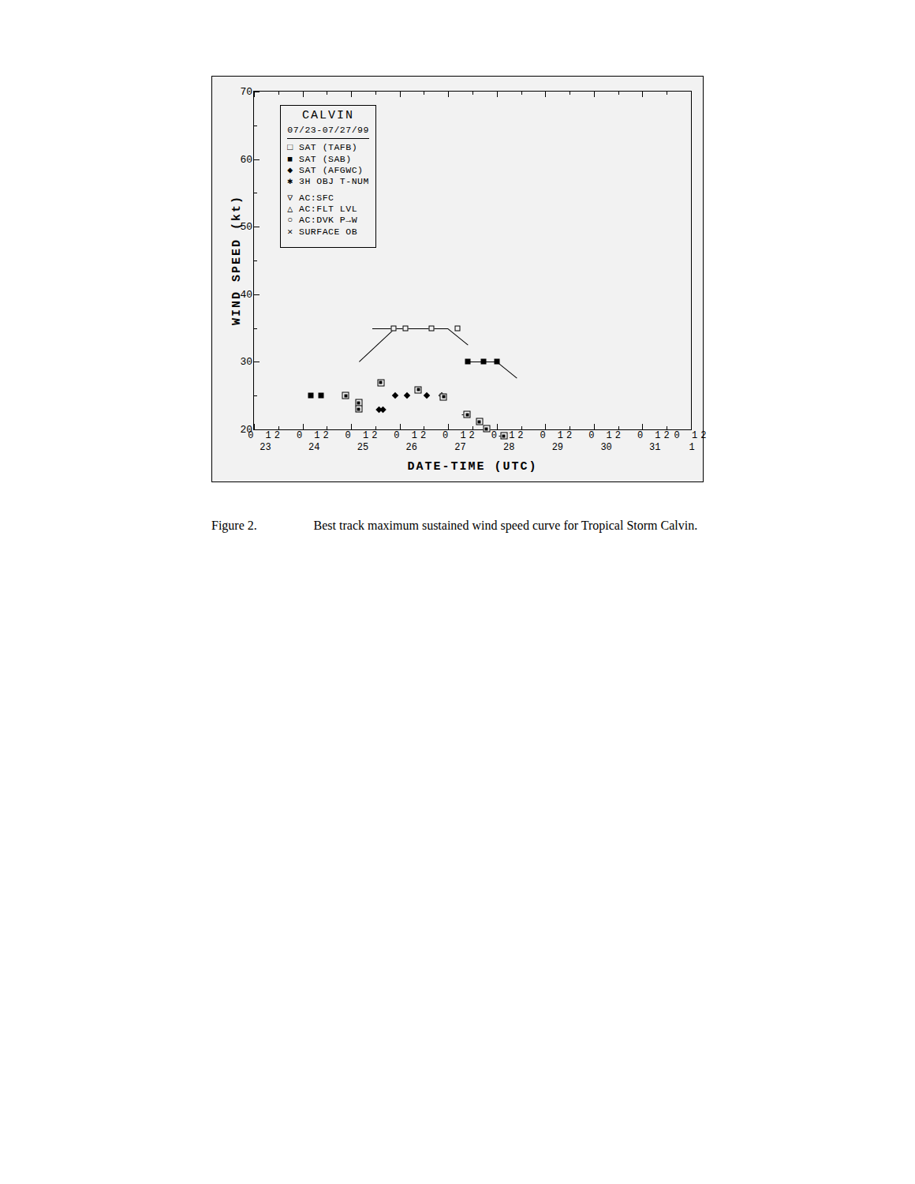WIND SPEED (kt)
70 60 50 40 30 20
CALVIN
07/23-07/27/99
□ SAT (TAFB)
■ SAT (SAB)
◆ SAT (AFGWC)
✱ 3H OBJ T-NUM
▽ AC:SFC
△ AC:FLT LVL
○ AC:DVK P→W
✕ SURFACE OB
0 1223
0 1224
0 1225
0 1226
0 1227
0 1228
0 1229
0 1230
0 1231
0 121
DATE-TIME (UTC)
Figure 2. Best track maximum sustained wind speed curve for Tropical Storm Calvin.